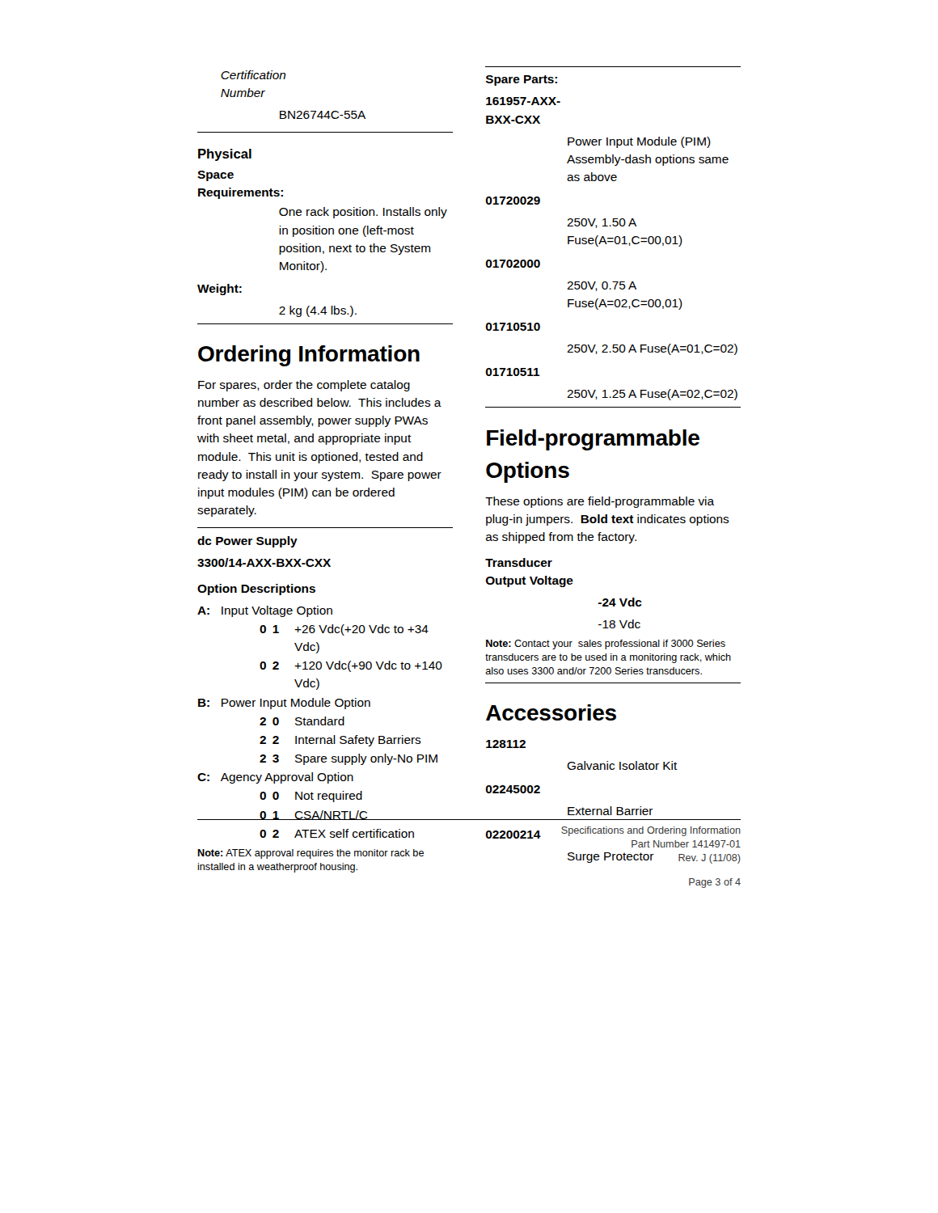Certification
Number
BN26744C-55A
Physical
Space
Requirements:
One rack position. Installs only in position one (left-most position, next to the System Monitor).
Weight:
2 kg (4.4 lbs.).
Ordering Information
For spares, order the complete catalog number as described below. This includes a front panel assembly, power supply PWAs with sheet metal, and appropriate input module. This unit is optioned, tested and ready to install in your system. Spare power input modules (PIM) can be ordered separately.
dc Power Supply
3300/14-AXX-BXX-CXX
Option Descriptions
A:
Input Voltage Option
0 1
+26 Vdc(+20 Vdc to +34 Vdc)
0 2
+120 Vdc(+90 Vdc to +140 Vdc)
B:
Power Input Module Option
2 0
Standard
2 2
Internal Safety Barriers
2 3
Spare supply only-No PIM
C:
Agency Approval Option
0 0
Not required
0 1
CSA/NRTL/C
0 2
ATEX self certification
Note: ATEX approval requires the monitor rack be installed in a weatherproof housing.
Spare Parts:
161957-AXX-
BXX-CXX
Power Input Module (PIM) Assembly-dash options same as above
01720029
250V, 1.50 A Fuse(A=01,C=00,01)
01702000
250V, 0.75 A Fuse(A=02,C=00,01)
01710510
250V, 2.50 A Fuse(A=01,C=02)
01710511
250V, 1.25 A Fuse(A=02,C=02)
Field-programmable Options
These options are field-programmable via plug-in jumpers. Bold text indicates options as shipped from the factory.
Transducer
Output Voltage
-24 Vdc
-18 Vdc
Note: Contact your sales professional if 3000 Series transducers are to be used in a monitoring rack, which also uses 3300 and/or 7200 Series transducers.
Accessories
128112
Galvanic Isolator Kit
02245002
External Barrier
02200214
Surge Protector
Specifications and Ordering Information
Part Number 141497-01
Rev. J (11/08)
Page 3 of 4